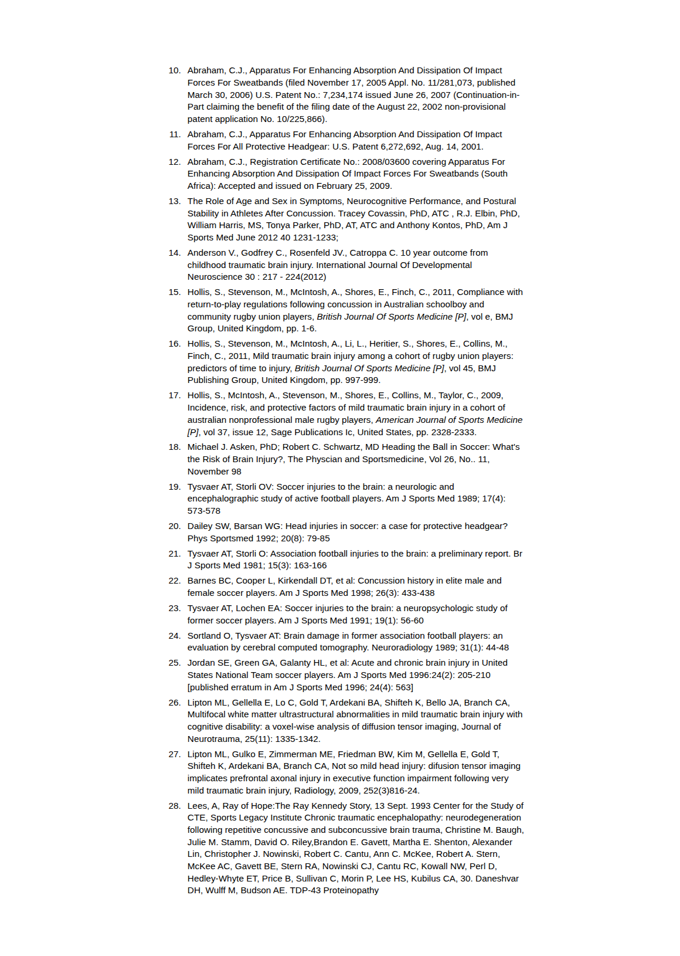Abraham, C.J., Apparatus For Enhancing Absorption And Dissipation Of Impact Forces For Sweatbands (filed November 17, 2005 Appl. No. 11/281,073, published March 30, 2006) U.S. Patent No.: 7,234,174 issued June 26, 2007 (Continuation-in-Part claiming the benefit of the filing date of the August 22, 2002 non-provisional patent application No. 10/225,866).
Abraham, C.J., Apparatus For Enhancing Absorption And Dissipation Of Impact Forces For All Protective Headgear: U.S. Patent 6,272,692, Aug. 14, 2001.
Abraham, C.J., Registration Certificate No.: 2008/03600 covering Apparatus For Enhancing Absorption And Dissipation Of Impact Forces For Sweatbands (South Africa): Accepted and issued on February 25, 2009.
The Role of Age and Sex in Symptoms, Neurocognitive Performance, and Postural Stability in Athletes After Concussion. Tracey Covassin, PhD, ATC , R.J. Elbin, PhD, William Harris, MS, Tonya Parker, PhD, AT, ATC and Anthony Kontos, PhD, Am J Sports Med June 2012 40 1231-1233;
Anderson V., Godfrey C., Rosenfeld JV., Catroppa C. 10 year outcome from childhood traumatic brain injury. International Journal Of Developmental Neuroscience 30 : 217 - 224(2012)
Hollis, S., Stevenson, M., McIntosh, A., Shores, E., Finch, C., 2011, Compliance with return-to-play regulations following concussion in Australian schoolboy and community rugby union players, British Journal Of Sports Medicine [P], vol e, BMJ Group, United Kingdom, pp. 1-6.
Hollis, S., Stevenson, M., McIntosh, A., Li, L., Heritier, S., Shores, E., Collins, M., Finch, C., 2011, Mild traumatic brain injury among a cohort of rugby union players: predictors of time to injury, British Journal Of Sports Medicine [P], vol 45, BMJ Publishing Group, United Kingdom, pp. 997-999.
Hollis, S., McIntosh, A., Stevenson, M., Shores, E., Collins, M., Taylor, C., 2009, Incidence, risk, and protective factors of mild traumatic brain injury in a cohort of australian nonprofessional male rugby players, American Journal of Sports Medicine [P], vol 37, issue 12, Sage Publications Ic, United States, pp. 2328-2333.
Michael J. Asken, PhD; Robert C. Schwartz, MD Heading the Ball in Soccer: What's the Risk of Brain Injury?, The Physcian and Sportsmedicine, Vol 26, No.. 11, November 98
Tysvaer AT, Storli OV: Soccer injuries to the brain: a neurologic and encephalographic study of active football players. Am J Sports Med 1989; 17(4): 573-578
Dailey SW, Barsan WG: Head injuries in soccer: a case for protective headgear? Phys Sportsmed 1992; 20(8): 79-85
Tysvaer AT, Storli O: Association football injuries to the brain: a preliminary report. Br J Sports Med 1981; 15(3): 163-166
Barnes BC, Cooper L, Kirkendall DT, et al: Concussion history in elite male and female soccer players. Am J Sports Med 1998; 26(3): 433-438
Tysvaer AT, Lochen EA: Soccer injuries to the brain: a neuropsychologic study of former soccer players. Am J Sports Med 1991; 19(1): 56-60
Sortland O, Tysvaer AT: Brain damage in former association football players: an evaluation by cerebral computed tomography. Neuroradiology 1989; 31(1): 44-48
Jordan SE, Green GA, Galanty HL, et al: Acute and chronic brain injury in United States National Team soccer players. Am J Sports Med 1996:24(2): 205-210 [published erratum in Am J Sports Med 1996; 24(4): 563]
Lipton ML, Gellella E, Lo C, Gold T, Ardekani BA, Shifteh K, Bello JA, Branch CA, Multifocal white matter ultrastructural abnormalities in mild traumatic brain injury with cognitive disability: a voxel-wise analysis of diffusion tensor imaging, Journal of Neurotrauma, 25(11): 1335-1342.
Lipton ML, Gulko E, Zimmerman ME, Friedman BW, Kim M, Gellella E, Gold T, Shifteh K, Ardekani BA, Branch CA, Not so mild head injury: difusion tensor imaging implicates prefrontal axonal injury in executive function impairment following very mild traumatic brain injury, Radiology, 2009, 252(3)816-24.
Lees, A, Ray of Hope:The Ray Kennedy Story, 13 Sept. 1993 Center for the Study of CTE, Sports Legacy Institute Chronic traumatic encephalopathy: neurodegeneration following repetitive concussive and subconcussive brain trauma, Christine M. Baugh, Julie M. Stamm, David O. Riley,Brandon E. Gavett, Martha E. Shenton, Alexander Lin, Christopher J. Nowinski, Robert C. Cantu, Ann C. McKee, Robert A. Stern, McKee AC, Gavett BE, Stern RA, Nowinski CJ, Cantu RC, Kowall NW, Perl D, Hedley-Whyte ET, Price B, Sullivan C, Morin P, Lee HS, Kubilus CA, 30. Daneshvar DH, Wulff M, Budson AE. TDP-43 Proteinopathy